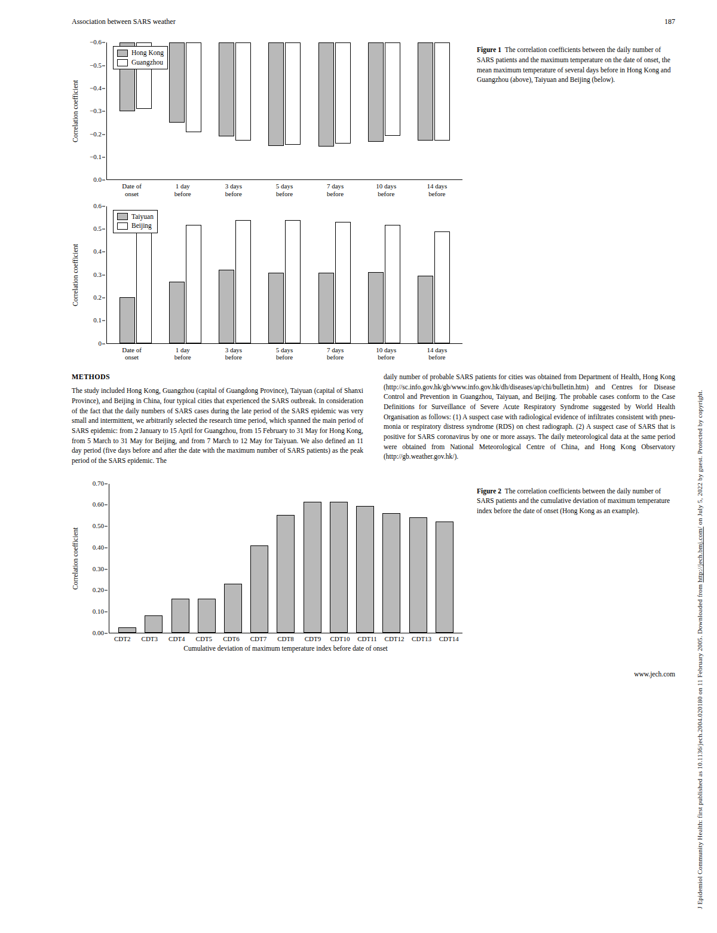J Epidemiol Community Health: first published as 10.1136/jech.2004.020180 on 11 February 2005. Downloaded from http://jech.bmj.com/ on July 5, 2022 by guest. Protected by copyright.
Association between SARS weather
187
Correlation coefficient
−0.6 −0.5 −0.4 −0.3 −0.2 −0.1 0.0
Hong Kong
Guangzhou
Date of
onset
1 day
before
3 days
before
5 days
before
7 days
before
10 days
before
14 days
before
Correlation coefficient
0.6 0.5 0.4 0.3 0.2 0.1 0
Taiyuan
Beijing
Date of
onset
1 day
before
3 days
before
5 days
before
7 days
before
10 days
before
14 days
before
Figure 1 The correlation coefficients between the daily number of SARS patients and the maximum temperature on the date of onset, the mean maximum temperature of several days before in Hong Kong and Guangzhou (above), Taiyuan and Beijing (below).
METHODS
The study included Hong Kong, Guangzhou (capital of Guangdong Province), Taiyuan (capital of Shanxi Province), and Beijing in China, four typical cities that experienced the SARS outbreak. In consideration of the fact that the daily numbers of SARS cases during the late period of the SARS epidemic was very small and intermittent, we arbitrarily selected the research time period, which spanned the main period of SARS epidemic: from 2 January to 15 April for Guangzhou, from 15 February to 31 May for Hong Kong, from 5 March to 31 May for Beijing, and from 7 March to 12 May for Taiyuan. We also defined an 11 day period (five days before and after the date with the maximum number of SARS patients) as the peak period of the SARS epidemic. The
daily number of probable SARS patients for cities was obtained from Department of Health, Hong Kong (http://sc.info.gov.hk/gb/www.info.gov.hk/dh/diseases/ap/chi/bulletin.htm) and Centres for Disease Control and Prevention in Guangzhou, Taiyuan, and Beijing. The probable cases conform to the Case Definitions for Surveillance of Severe Acute Respiratory Syndrome suggested by World Health Organisation as follows: (1) A suspect case with radiological evidence of infiltrates consistent with pneumonia or respiratory distress syndrome (RDS) on chest radiograph. (2) A suspect case of SARS that is positive for SARS coronavirus by one or more assays. The daily meteorological data at the same period were obtained from National Meteorological Centre of China, and Hong Kong Observatory (http://gb.weather.gov.hk/).
Correlation coefficient
0.70 0.60 0.50 0.40 0.30 0.20 0.10 0.00
CDT2
CDT3
CDT4
CDT5
CDT6
CDT7
CDT8
CDT9
CDT10
CDT11
CDT12
CDT13
CDT14
Cumulative deviation of maximum temperature index before date of onset
Figure 2 The correlation coefficients between the daily number of SARS patients and the cumulative deviation of maximum temperature index before the date of onset (Hong Kong as an example).
www.jech.com